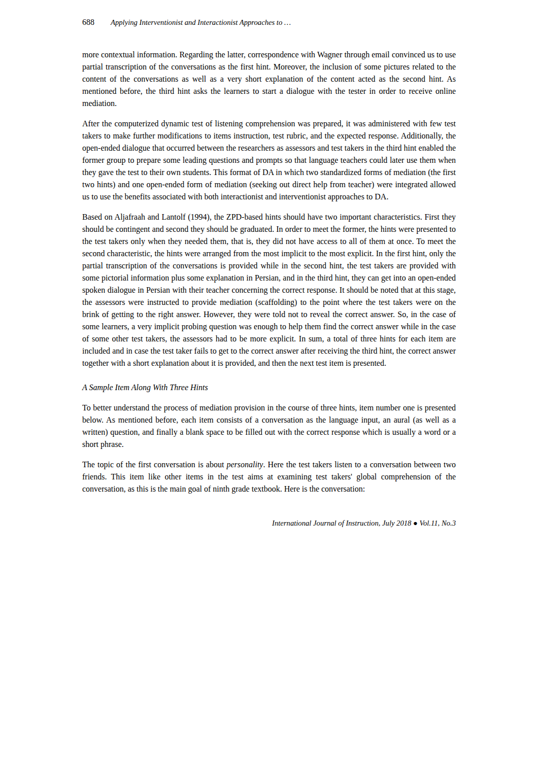688 Applying Interventionist and Interactionist Approaches to …
more contextual information. Regarding the latter, correspondence with Wagner through email convinced us to use partial transcription of the conversations as the first hint. Moreover, the inclusion of some pictures related to the content of the conversations as well as a very short explanation of the content acted as the second hint. As mentioned before, the third hint asks the learners to start a dialogue with the tester in order to receive online mediation.
After the computerized dynamic test of listening comprehension was prepared, it was administered with few test takers to make further modifications to items instruction, test rubric, and the expected response. Additionally, the open-ended dialogue that occurred between the researchers as assessors and test takers in the third hint enabled the former group to prepare some leading questions and prompts so that language teachers could later use them when they gave the test to their own students. This format of DA in which two standardized forms of mediation (the first two hints) and one open-ended form of mediation (seeking out direct help from teacher) were integrated allowed us to use the benefits associated with both interactionist and interventionist approaches to DA.
Based on Aljafraah and Lantolf (1994), the ZPD-based hints should have two important characteristics. First they should be contingent and second they should be graduated. In order to meet the former, the hints were presented to the test takers only when they needed them, that is, they did not have access to all of them at once. To meet the second characteristic, the hints were arranged from the most implicit to the most explicit. In the first hint, only the partial transcription of the conversations is provided while in the second hint, the test takers are provided with some pictorial information plus some explanation in Persian, and in the third hint, they can get into an open-ended spoken dialogue in Persian with their teacher concerning the correct response. It should be noted that at this stage, the assessors were instructed to provide mediation (scaffolding) to the point where the test takers were on the brink of getting to the right answer. However, they were told not to reveal the correct answer. So, in the case of some learners, a very implicit probing question was enough to help them find the correct answer while in the case of some other test takers, the assessors had to be more explicit. In sum, a total of three hints for each item are included and in case the test taker fails to get to the correct answer after receiving the third hint, the correct answer together with a short explanation about it is provided, and then the next test item is presented.
A Sample Item Along With Three Hints
To better understand the process of mediation provision in the course of three hints, item number one is presented below. As mentioned before, each item consists of a conversation as the language input, an aural (as well as a written) question, and finally a blank space to be filled out with the correct response which is usually a word or a short phrase.
The topic of the first conversation is about personality. Here the test takers listen to a conversation between two friends. This item like other items in the test aims at examining test takers' global comprehension of the conversation, as this is the main goal of ninth grade textbook. Here is the conversation:
International Journal of Instruction, July 2018 ● Vol.11, No.3